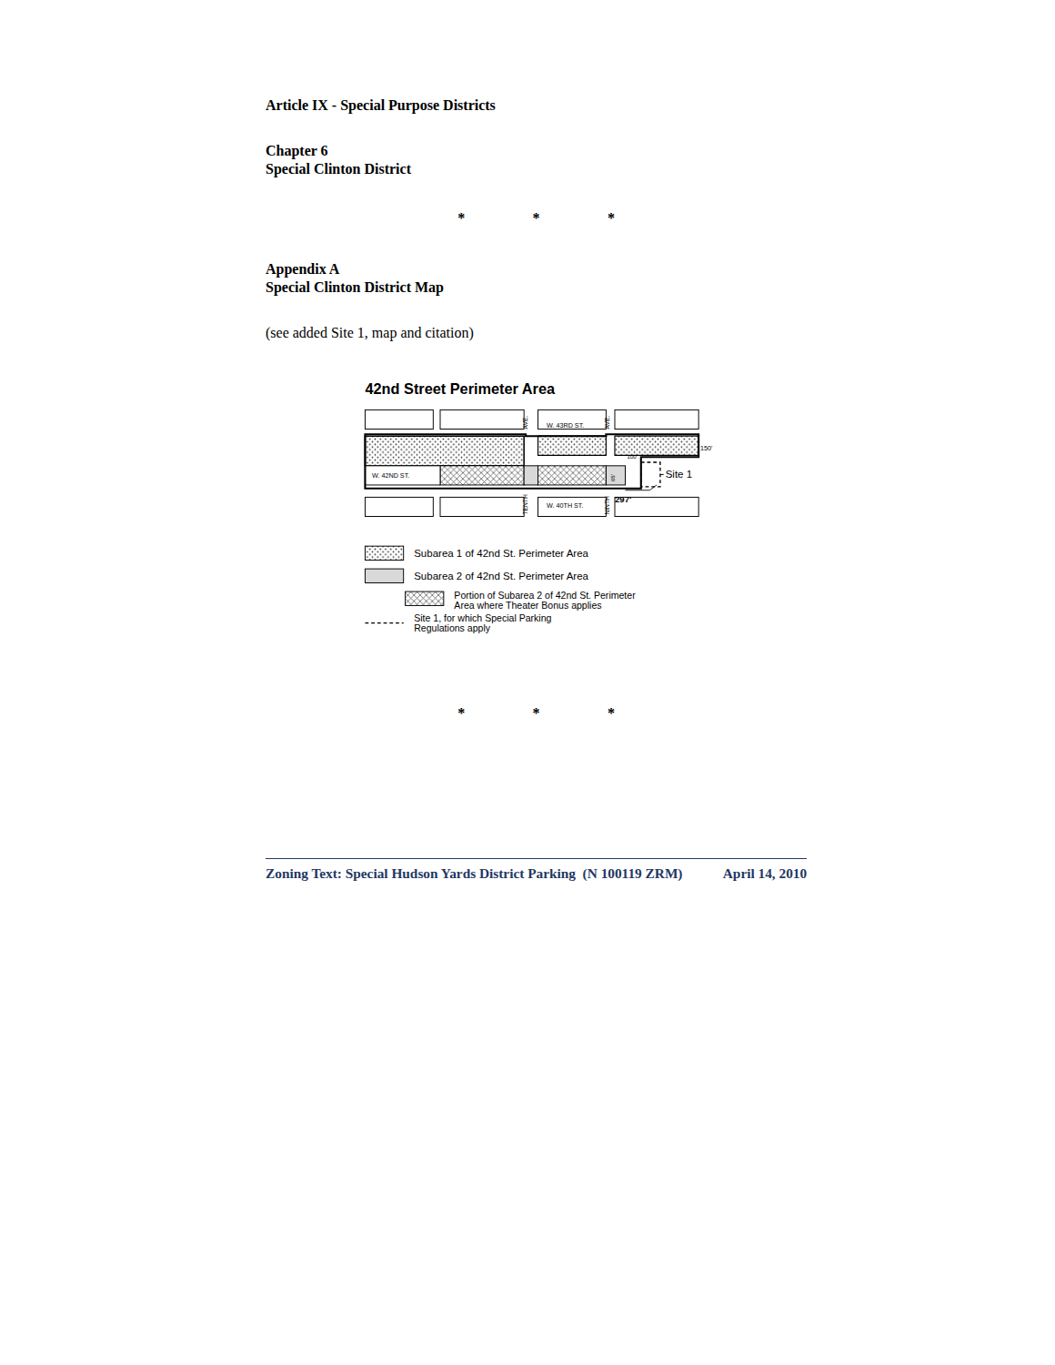Article IX - Special Purpose Districts
Chapter 6
Special Clinton District
* * *
Appendix A
Special Clinton District Map
(see added Site 1, map and citation)
42nd Street Perimeter Area W. 42ND ST. W. 43RD ST. W. 40TH ST. AVE. AVE. TENTH NINTH 150' 100' 65' 297' Site 1 Subarea 1 of 42nd St. Perimeter Area Subarea 2 of 42nd St. Perimeter Area Portion of Subarea 2 of 42nd St. Perimeter Area where Theater Bonus applies Site 1, for which Special Parking Regulations apply
* * *
Zoning Text: Special Hudson Yards District Parking (N 100119 ZRM)
April 14, 2010